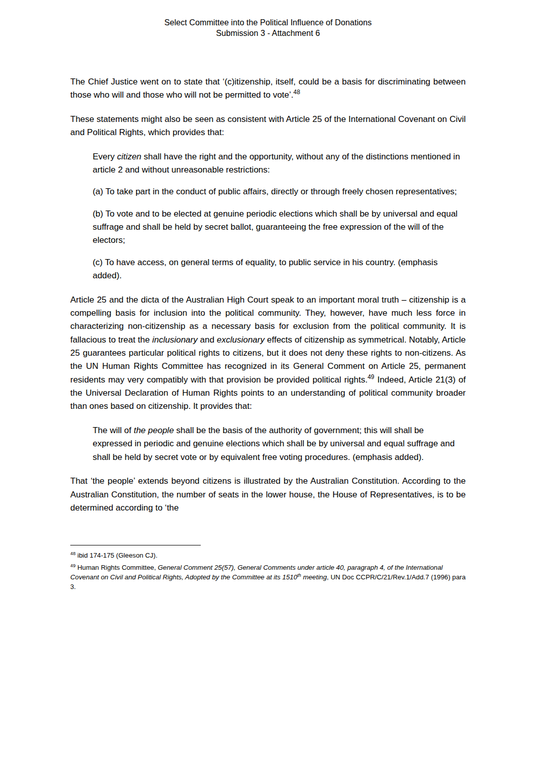Select Committee into the Political Influence of Donations
Submission 3 - Attachment 6
The Chief Justice went on to state that ‘(c)itizenship, itself, could be a basis for discriminating between those who will and those who will not be permitted to vote’.48
These statements might also be seen as consistent with Article 25 of the International Covenant on Civil and Political Rights, which provides that:
Every citizen shall have the right and the opportunity, without any of the distinctions mentioned in article 2 and without unreasonable restrictions:
(a) To take part in the conduct of public affairs, directly or through freely chosen representatives;
(b) To vote and to be elected at genuine periodic elections which shall be by universal and equal suffrage and shall be held by secret ballot, guaranteeing the free expression of the will of the electors;
(c) To have access, on general terms of equality, to public service in his country. (emphasis added).
Article 25 and the dicta of the Australian High Court speak to an important moral truth – citizenship is a compelling basis for inclusion into the political community. They, however, have much less force in characterizing non-citizenship as a necessary basis for exclusion from the political community. It is fallacious to treat the inclusionary and exclusionary effects of citizenship as symmetrical. Notably, Article 25 guarantees particular political rights to citizens, but it does not deny these rights to non-citizens. As the UN Human Rights Committee has recognized in its General Comment on Article 25, permanent residents may very compatibly with that provision be provided political rights.49 Indeed, Article 21(3) of the Universal Declaration of Human Rights points to an understanding of political community broader than ones based on citizenship. It provides that:
The will of the people shall be the basis of the authority of government; this will shall be expressed in periodic and genuine elections which shall be by universal and equal suffrage and shall be held by secret vote or by equivalent free voting procedures. (emphasis added).
That ‘the people’ extends beyond citizens is illustrated by the Australian Constitution. According to the Australian Constitution, the number of seats in the lower house, the House of Representatives, is to be determined according to ‘the
48 ibid 174-175 (Gleeson CJ).
49 Human Rights Committee, General Comment 25(57), General Comments under article 40, paragraph 4, of the International Covenant on Civil and Political Rights, Adopted by the Committee at its 1510th meeting, UN Doc CCPR/C/21/Rev.1/Add.7 (1996) para 3.